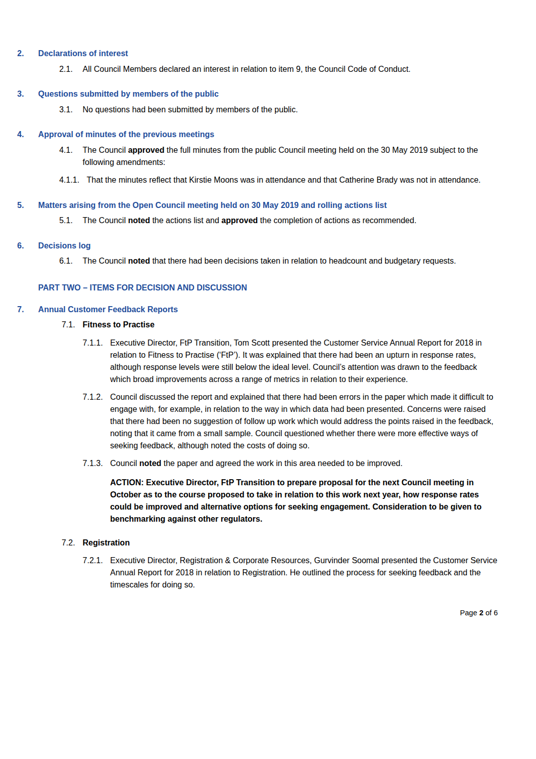2. Declarations of interest
2.1. All Council Members declared an interest in relation to item 9, the Council Code of Conduct.
3. Questions submitted by members of the public
3.1. No questions had been submitted by members of the public.
4. Approval of minutes of the previous meetings
4.1. The Council approved the full minutes from the public Council meeting held on the 30 May 2019 subject to the following amendments:
4.1.1. That the minutes reflect that Kirstie Moons was in attendance and that Catherine Brady was not in attendance.
5. Matters arising from the Open Council meeting held on 30 May 2019 and rolling actions list
5.1. The Council noted the actions list and approved the completion of actions as recommended.
6. Decisions log
6.1. The Council noted that there had been decisions taken in relation to headcount and budgetary requests.
PART TWO – ITEMS FOR DECISION AND DISCUSSION
7. Annual Customer Feedback Reports
7.1. Fitness to Practise
7.1.1. Executive Director, FtP Transition, Tom Scott presented the Customer Service Annual Report for 2018 in relation to Fitness to Practise (‘FtP’). It was explained that there had been an upturn in response rates, although response levels were still below the ideal level. Council’s attention was drawn to the feedback which broad improvements across a range of metrics in relation to their experience.
7.1.2. Council discussed the report and explained that there had been errors in the paper which made it difficult to engage with, for example, in relation to the way in which data had been presented. Concerns were raised that there had been no suggestion of follow up work which would address the points raised in the feedback, noting that it came from a small sample. Council questioned whether there were more effective ways of seeking feedback, although noted the costs of doing so.
7.1.3. Council noted the paper and agreed the work in this area needed to be improved.
ACTION: Executive Director, FtP Transition to prepare proposal for the next Council meeting in October as to the course proposed to take in relation to this work next year, how response rates could be improved and alternative options for seeking engagement. Consideration to be given to benchmarking against other regulators.
7.2. Registration
7.2.1. Executive Director, Registration & Corporate Resources, Gurvinder Soomal presented the Customer Service Annual Report for 2018 in relation to Registration. He outlined the process for seeking feedback and the timescales for doing so.
Page 2 of 6